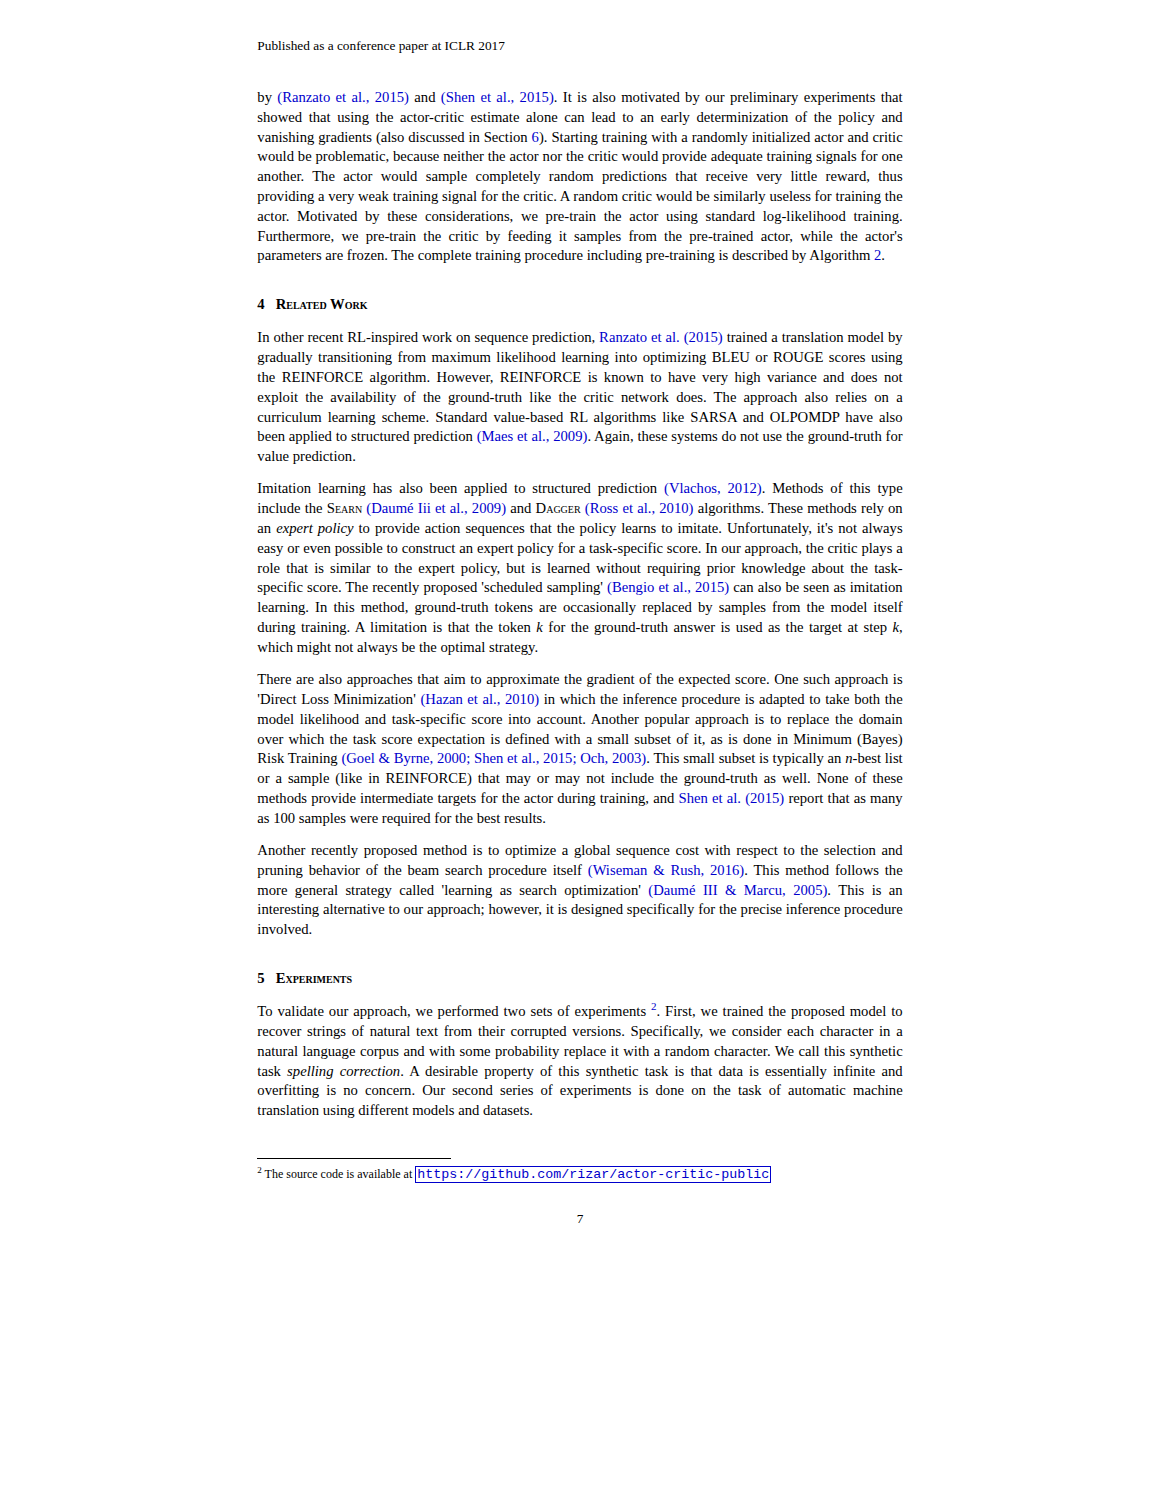Published as a conference paper at ICLR 2017
by (Ranzato et al., 2015) and (Shen et al., 2015). It is also motivated by our preliminary experiments that showed that using the actor-critic estimate alone can lead to an early determinization of the policy and vanishing gradients (also discussed in Section 6). Starting training with a randomly initialized actor and critic would be problematic, because neither the actor nor the critic would provide adequate training signals for one another. The actor would sample completely random predictions that receive very little reward, thus providing a very weak training signal for the critic. A random critic would be similarly useless for training the actor. Motivated by these considerations, we pre-train the actor using standard log-likelihood training. Furthermore, we pre-train the critic by feeding it samples from the pre-trained actor, while the actor's parameters are frozen. The complete training procedure including pre-training is described by Algorithm 2.
4 Related Work
In other recent RL-inspired work on sequence prediction, Ranzato et al. (2015) trained a translation model by gradually transitioning from maximum likelihood learning into optimizing BLEU or ROUGE scores using the REINFORCE algorithm. However, REINFORCE is known to have very high variance and does not exploit the availability of the ground-truth like the critic network does. The approach also relies on a curriculum learning scheme. Standard value-based RL algorithms like SARSA and OLPOMDP have also been applied to structured prediction (Maes et al., 2009). Again, these systems do not use the ground-truth for value prediction.
Imitation learning has also been applied to structured prediction (Vlachos, 2012). Methods of this type include the Searn (Daumé Iii et al., 2009) and Dagger (Ross et al., 2010) algorithms. These methods rely on an expert policy to provide action sequences that the policy learns to imitate. Unfortunately, it's not always easy or even possible to construct an expert policy for a task-specific score. In our approach, the critic plays a role that is similar to the expert policy, but is learned without requiring prior knowledge about the task-specific score. The recently proposed 'scheduled sampling' (Bengio et al., 2015) can also be seen as imitation learning. In this method, ground-truth tokens are occasionally replaced by samples from the model itself during training. A limitation is that the token k for the ground-truth answer is used as the target at step k, which might not always be the optimal strategy.
There are also approaches that aim to approximate the gradient of the expected score. One such approach is 'Direct Loss Minimization' (Hazan et al., 2010) in which the inference procedure is adapted to take both the model likelihood and task-specific score into account. Another popular approach is to replace the domain over which the task score expectation is defined with a small subset of it, as is done in Minimum (Bayes) Risk Training (Goel & Byrne, 2000; Shen et al., 2015; Och, 2003). This small subset is typically an n-best list or a sample (like in REINFORCE) that may or may not include the ground-truth as well. None of these methods provide intermediate targets for the actor during training, and Shen et al. (2015) report that as many as 100 samples were required for the best results.
Another recently proposed method is to optimize a global sequence cost with respect to the selection and pruning behavior of the beam search procedure itself (Wiseman & Rush, 2016). This method follows the more general strategy called 'learning as search optimization' (Daumé III & Marcu, 2005). This is an interesting alternative to our approach; however, it is designed specifically for the precise inference procedure involved.
5 Experiments
To validate our approach, we performed two sets of experiments 2. First, we trained the proposed model to recover strings of natural text from their corrupted versions. Specifically, we consider each character in a natural language corpus and with some probability replace it with a random character. We call this synthetic task spelling correction. A desirable property of this synthetic task is that data is essentially infinite and overfitting is no concern. Our second series of experiments is done on the task of automatic machine translation using different models and datasets.
2 The source code is available at https://github.com/rizar/actor-critic-public
7